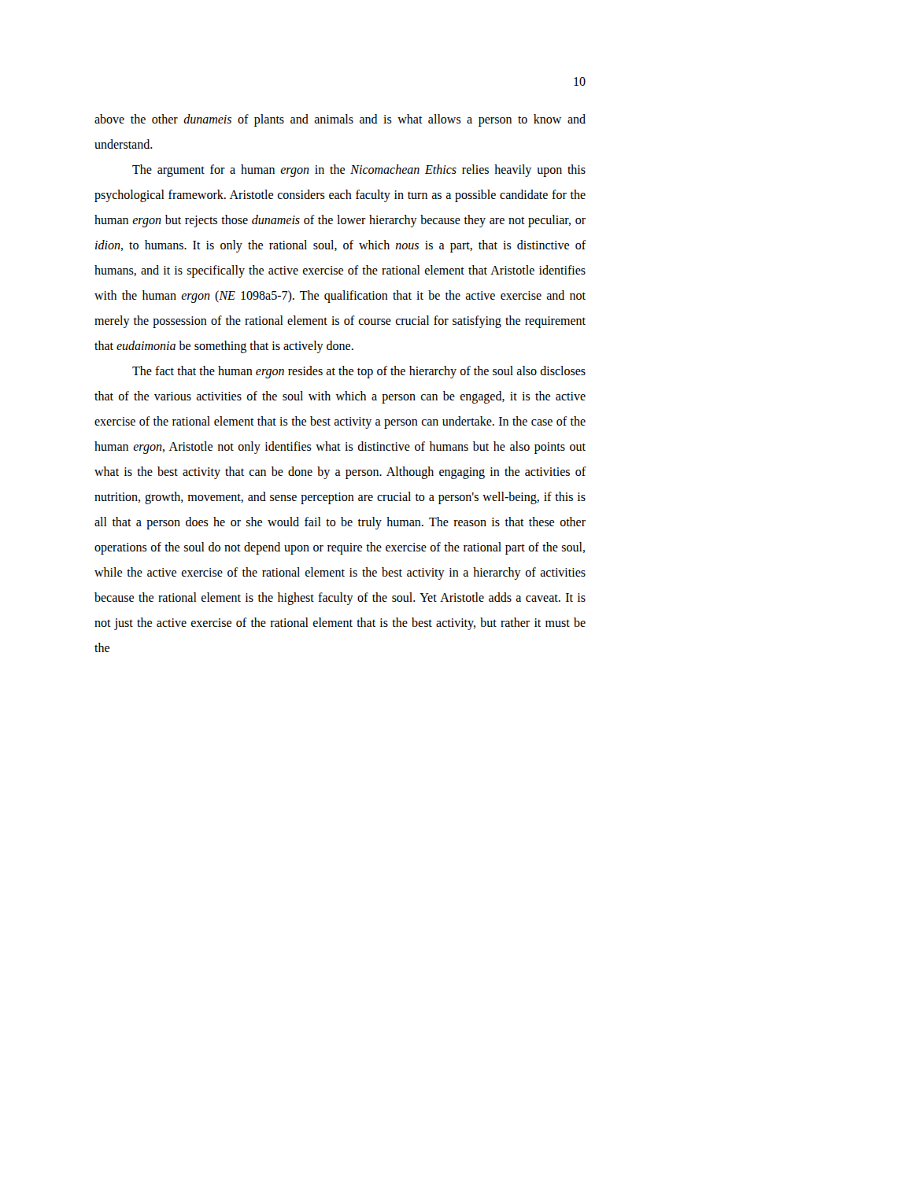10
above the other dunameis of plants and animals and is what allows a person to know and understand.
The argument for a human ergon in the Nicomachean Ethics relies heavily upon this psychological framework. Aristotle considers each faculty in turn as a possible candidate for the human ergon but rejects those dunameis of the lower hierarchy because they are not peculiar, or idion, to humans. It is only the rational soul, of which nous is a part, that is distinctive of humans, and it is specifically the active exercise of the rational element that Aristotle identifies with the human ergon (NE 1098a5-7). The qualification that it be the active exercise and not merely the possession of the rational element is of course crucial for satisfying the requirement that eudaimonia be something that is actively done.
The fact that the human ergon resides at the top of the hierarchy of the soul also discloses that of the various activities of the soul with which a person can be engaged, it is the active exercise of the rational element that is the best activity a person can undertake. In the case of the human ergon, Aristotle not only identifies what is distinctive of humans but he also points out what is the best activity that can be done by a person. Although engaging in the activities of nutrition, growth, movement, and sense perception are crucial to a person's well-being, if this is all that a person does he or she would fail to be truly human. The reason is that these other operations of the soul do not depend upon or require the exercise of the rational part of the soul, while the active exercise of the rational element is the best activity in a hierarchy of activities because the rational element is the highest faculty of the soul. Yet Aristotle adds a caveat. It is not just the active exercise of the rational element that is the best activity, but rather it must be the